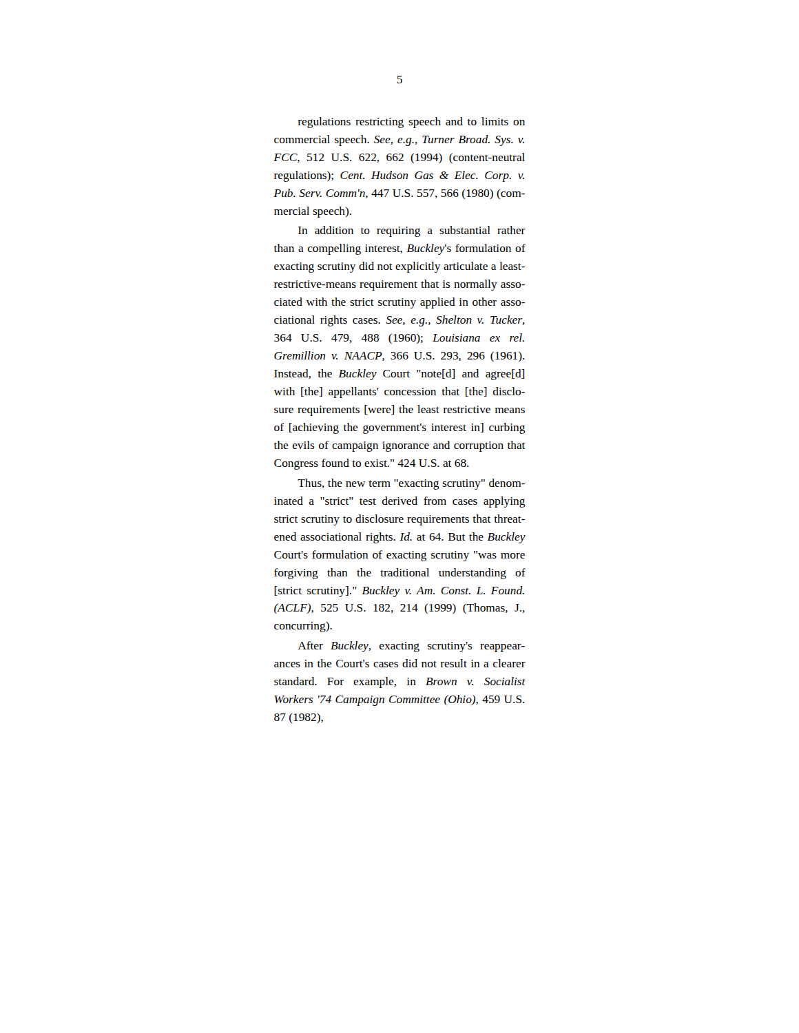5
regulations restricting speech and to limits on commercial speech. See, e.g., Turner Broad. Sys. v. FCC, 512 U.S. 622, 662 (1994) (content-neutral regulations); Cent. Hudson Gas & Elec. Corp. v. Pub. Serv. Comm'n, 447 U.S. 557, 566 (1980) (commercial speech).
In addition to requiring a substantial rather than a compelling interest, Buckley's formulation of exacting scrutiny did not explicitly articulate a least-restrictive-means requirement that is normally associated with the strict scrutiny applied in other associational rights cases. See, e.g., Shelton v. Tucker, 364 U.S. 479, 488 (1960); Louisiana ex rel. Gremillion v. NAACP, 366 U.S. 293, 296 (1961). Instead, the Buckley Court "note[d] and agree[d] with [the] appellants' concession that [the] disclosure requirements [were] the least restrictive means of [achieving the government's interest in] curbing the evils of campaign ignorance and corruption that Congress found to exist." 424 U.S. at 68.
Thus, the new term "exacting scrutiny" denominated a "strict" test derived from cases applying strict scrutiny to disclosure requirements that threatened associational rights. Id. at 64. But the Buckley Court's formulation of exacting scrutiny "was more forgiving than the traditional understanding of [strict scrutiny]." Buckley v. Am. Const. L. Found. (ACLF), 525 U.S. 182, 214 (1999) (Thomas, J., concurring).
After Buckley, exacting scrutiny's reappearances in the Court's cases did not result in a clearer standard. For example, in Brown v. Socialist Workers '74 Campaign Committee (Ohio), 459 U.S. 87 (1982),